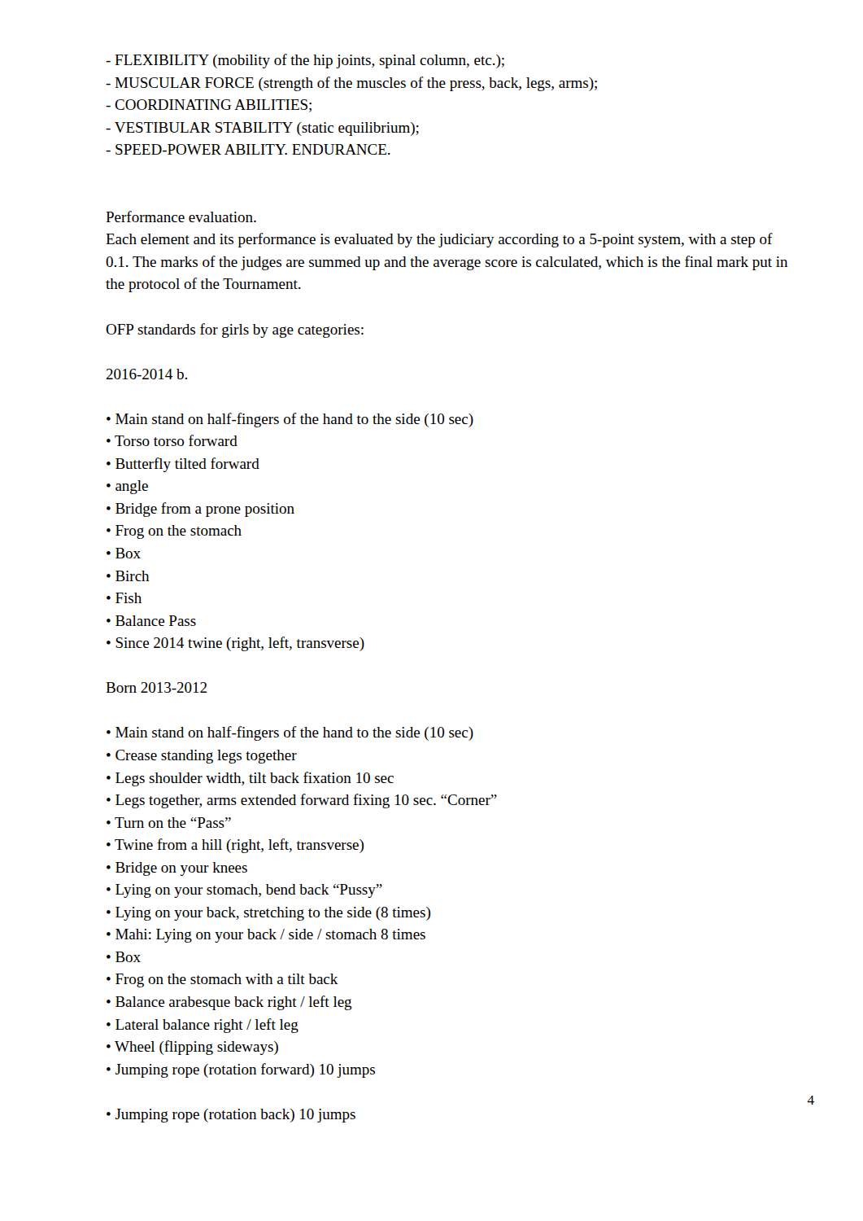- FLEXIBILITY (mobility of the hip joints, spinal column, etc.);
- MUSCULAR FORCE (strength of the muscles of the press, back, legs, arms);
- COORDINATING ABILITIES;
- VESTIBULAR STABILITY (static equilibrium);
- SPEED-POWER ABILITY. ENDURANCE.
Performance evaluation.
Each element and its performance is evaluated by the judiciary according to a 5-point system, with a step of 0.1. The marks of the judges are summed up and the average score is calculated, which is the final mark put in the protocol of the Tournament.
OFP standards for girls by age categories:
2016-2014 b.
• Main stand on half-fingers of the hand to the side (10 sec)
• Torso torso forward
• Butterfly tilted forward
• angle
• Bridge from a prone position
• Frog on the stomach
• Box
• Birch
• Fish
• Balance Pass
• Since 2014 twine (right, left, transverse)
Born 2013-2012
• Main stand on half-fingers of the hand to the side (10 sec)
• Crease standing legs together
• Legs shoulder width, tilt back fixation 10 sec
• Legs together, arms extended forward fixing 10 sec. “Corner”
• Turn on the “Pass”
• Twine from a hill (right, left, transverse)
• Bridge on your knees
• Lying on your stomach, bend back “Pussy”
• Lying on your back, stretching to the side (8 times)
• Mahi: Lying on your back / side / stomach 8 times
• Box
• Frog on the stomach with a tilt back
• Balance arabesque back right / left leg
• Lateral balance right / left leg
• Wheel (flipping sideways)
• Jumping rope (rotation forward) 10 jumps
• Jumping rope (rotation back) 10 jumps
4